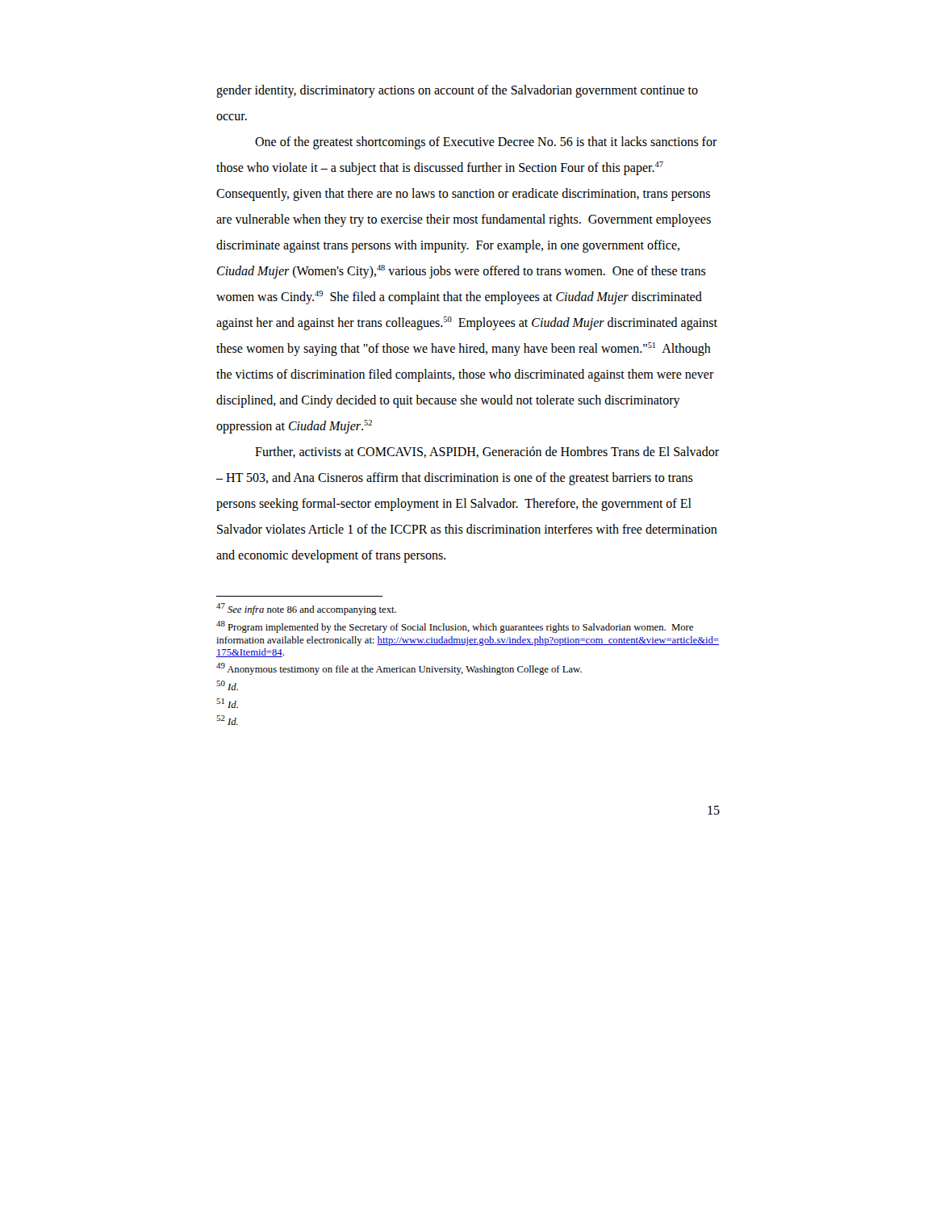gender identity, discriminatory actions on account of the Salvadorian government continue to occur.
One of the greatest shortcomings of Executive Decree No. 56 is that it lacks sanctions for those who violate it – a subject that is discussed further in Section Four of this paper.47 Consequently, given that there are no laws to sanction or eradicate discrimination, trans persons are vulnerable when they try to exercise their most fundamental rights. Government employees discriminate against trans persons with impunity. For example, in one government office, Ciudad Mujer (Women's City),48 various jobs were offered to trans women. One of these trans women was Cindy.49 She filed a complaint that the employees at Ciudad Mujer discriminated against her and against her trans colleagues.50 Employees at Ciudad Mujer discriminated against these women by saying that "of those we have hired, many have been real women."51 Although the victims of discrimination filed complaints, those who discriminated against them were never disciplined, and Cindy decided to quit because she would not tolerate such discriminatory oppression at Ciudad Mujer.52
Further, activists at COMCAVIS, ASPIDH, Generación de Hombres Trans de El Salvador – HT 503, and Ana Cisneros affirm that discrimination is one of the greatest barriers to trans persons seeking formal-sector employment in El Salvador. Therefore, the government of El Salvador violates Article 1 of the ICCPR as this discrimination interferes with free determination and economic development of trans persons.
47 See infra note 86 and accompanying text.
48 Program implemented by the Secretary of Social Inclusion, which guarantees rights to Salvadorian women. More information available electronically at: http://www.ciudadmujer.gob.sv/index.php?option=com_content&view=article&id=175&Itemid=84.
49 Anonymous testimony on file at the American University, Washington College of Law.
50 Id.
51 Id.
52 Id.
15